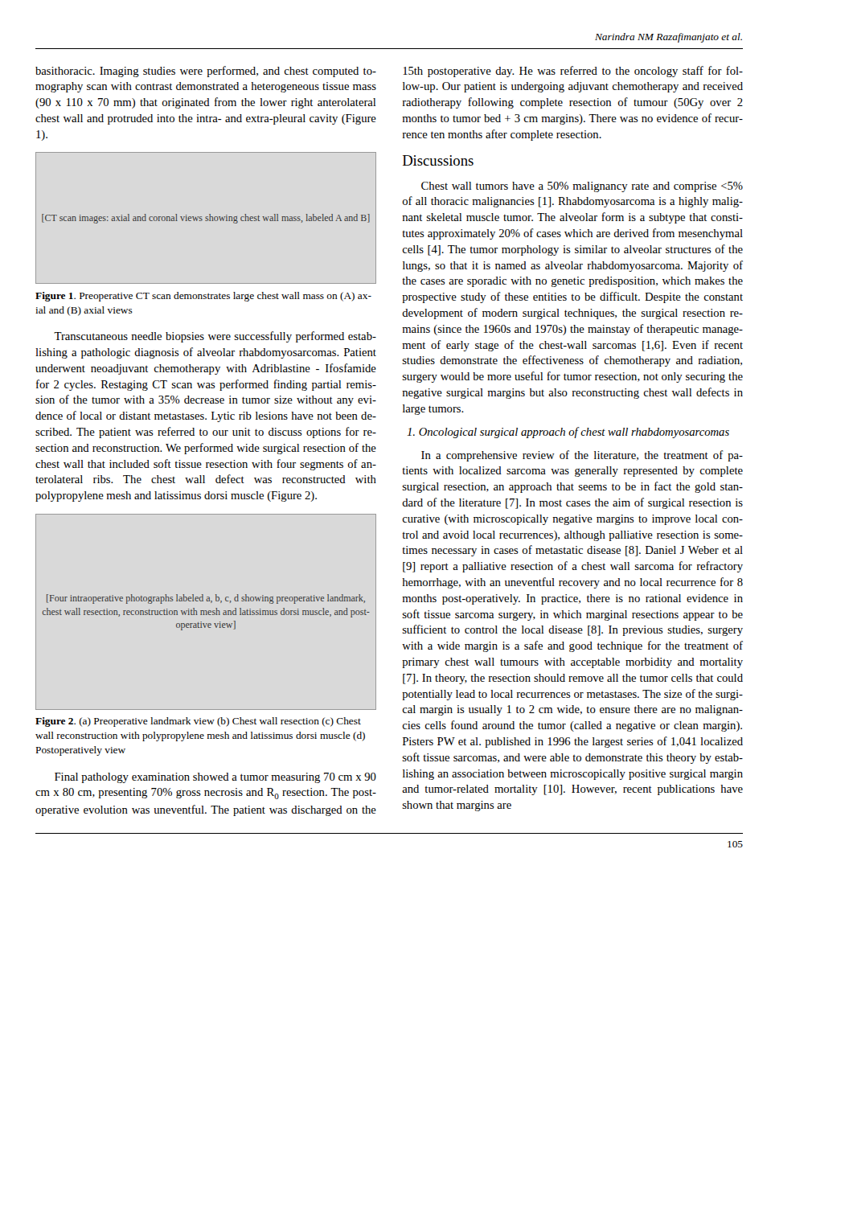Narindra NM Razafimanjato et al.
basithoracic. Imaging studies were performed, and chest computed tomography scan with contrast demonstrated a heterogeneous tissue mass (90 x 110 x 70 mm) that originated from the lower right anterolateral chest wall and protruded into the intra- and extra-pleural cavity (Figure 1).
[CT scan images: axial and coronal views showing chest wall mass, labeled A and B]
Figure 1. Preoperative CT scan demonstrates large chest wall mass on (A) axial and (B) axial views
Transcutaneous needle biopsies were successfully performed establishing a pathologic diagnosis of alveolar rhabdomyosarcomas. Patient underwent neoadjuvant chemotherapy with Adriblastine - Ifosfamide for 2 cycles. Restaging CT scan was performed finding partial remission of the tumor with a 35% decrease in tumor size without any evidence of local or distant metastases. Lytic rib lesions have not been described. The patient was referred to our unit to discuss options for resection and reconstruction. We performed wide surgical resection of the chest wall that included soft tissue resection with four segments of anterolateral ribs. The chest wall defect was reconstructed with polypropylene mesh and latissimus dorsi muscle (Figure 2).
[Four intraoperative photographs labeled a, b, c, d showing preoperative landmark, chest wall resection, reconstruction with mesh and latissimus dorsi muscle, and postoperative view]
Figure 2. (a) Preoperative landmark view (b) Chest wall resection (c) Chest wall reconstruction with polypropylene mesh and latissimus dorsi muscle (d) Postoperatively view
Final pathology examination showed a tumor measuring 70 cm x 90 cm x 80 cm, presenting 70% gross necrosis and R0 resection. The postoperative evolution was uneventful. The patient was discharged on the 15th postoperative day. He was referred to the oncology staff for follow-up. Our patient is undergoing adjuvant chemotherapy and received radiotherapy following complete resection of tumour (50Gy over 2 months to tumor bed + 3 cm margins). There was no evidence of recurrence ten months after complete resection.
Discussions
Chest wall tumors have a 50% malignancy rate and comprise <5% of all thoracic malignancies [1]. Rhabdomyosarcoma is a highly malignant skeletal muscle tumor. The alveolar form is a subtype that constitutes approximately 20% of cases which are derived from mesenchymal cells [4]. The tumor morphology is similar to alveolar structures of the lungs, so that it is named as alveolar rhabdomyosarcoma. Majority of the cases are sporadic with no genetic predisposition, which makes the prospective study of these entities to be difficult. Despite the constant development of modern surgical techniques, the surgical resection remains (since the 1960s and 1970s) the mainstay of therapeutic management of early stage of the chest-wall sarcomas [1,6]. Even if recent studies demonstrate the effectiveness of chemotherapy and radiation, surgery would be more useful for tumor resection, not only securing the negative surgical margins but also reconstructing chest wall defects in large tumors.
Oncological surgical approach of chest wall rhabdomyosarcomas
In a comprehensive review of the literature, the treatment of patients with localized sarcoma was generally represented by complete surgical resection, an approach that seems to be in fact the gold standard of the literature [7]. In most cases the aim of surgical resection is curative (with microscopically negative margins to improve local control and avoid local recurrences), although palliative resection is sometimes necessary in cases of metastatic disease [8]. Daniel J Weber et al [9] report a palliative resection of a chest wall sarcoma for refractory hemorrhage, with an uneventful recovery and no local recurrence for 8 months post-operatively. In practice, there is no rational evidence in soft tissue sarcoma surgery, in which marginal resections appear to be sufficient to control the local disease [8]. In previous studies, surgery with a wide margin is a safe and good technique for the treatment of primary chest wall tumours with acceptable morbidity and mortality [7]. In theory, the resection should remove all the tumor cells that could potentially lead to local recurrences or metastases. The size of the surgical margin is usually 1 to 2 cm wide, to ensure there are no malignancies cells found around the tumor (called a negative or clean margin). Pisters PW et al. published in 1996 the largest series of 1,041 localized soft tissue sarcomas, and were able to demonstrate this theory by establishing an association between microscopically positive surgical margin and tumor-related mortality [10]. However, recent publications have shown that margins are
105